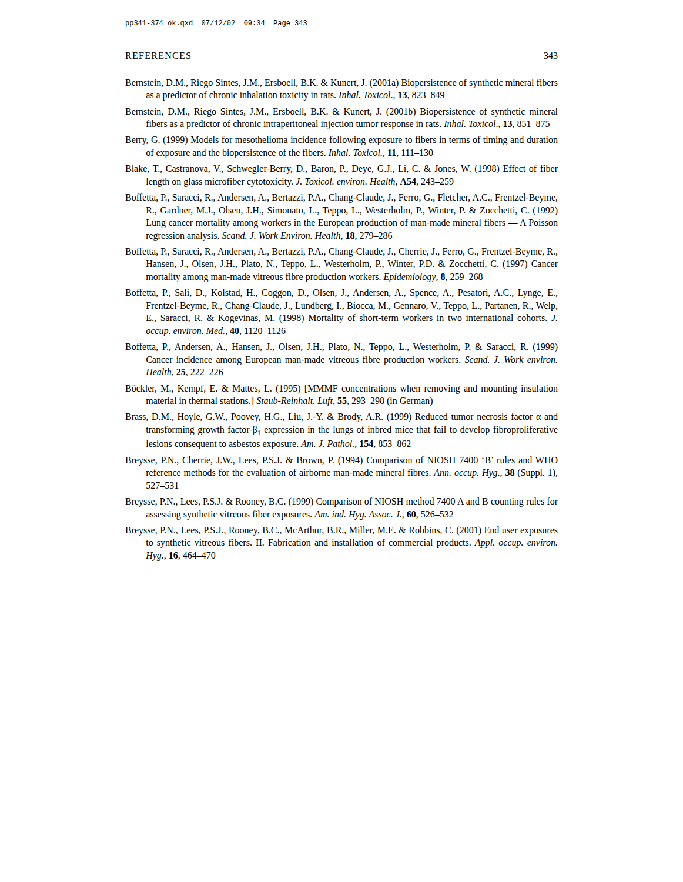pp341-374 ok.qxd 07/12/02 09:34 Page 343
REFERENCES 343
Bernstein, D.M., Riego Sintes, J.M., Ersboell, B.K. & Kunert, J. (2001a) Biopersistence of synthetic mineral fibers as a predictor of chronic inhalation toxicity in rats. Inhal. Toxicol., 13, 823–849
Bernstein, D.M., Riego Sintes, J.M., Ersboell, B.K. & Kunert, J. (2001b) Biopersistence of synthetic mineral fibers as a predictor of chronic intraperitoneal injection tumor response in rats. Inhal. Toxicol., 13, 851–875
Berry, G. (1999) Models for mesothelioma incidence following exposure to fibers in terms of timing and duration of exposure and the biopersistence of the fibers. Inhal. Toxicol., 11, 111–130
Blake, T., Castranova, V., Schwegler-Berry, D., Baron, P., Deye, G.J., Li, C. & Jones, W. (1998) Effect of fiber length on glass microfiber cytotoxicity. J. Toxicol. environ. Health, A54, 243–259
Boffetta, P., Saracci, R., Andersen, A., Bertazzi, P.A., Chang-Claude, J., Ferro, G., Fletcher, A.C., Frentzel-Beyme, R., Gardner, M.J., Olsen, J.H., Simonato, L., Teppo, L., Westerholm, P., Winter, P. & Zocchetti, C. (1992) Lung cancer mortality among workers in the European production of man-made mineral fibers — A Poisson regression analysis. Scand. J. Work Environ. Health, 18, 279–286
Boffetta, P., Saracci, R., Andersen, A., Bertazzi, P.A., Chang-Claude, J., Cherrie, J., Ferro, G., Frentzel-Beyme, R., Hansen, J., Olsen, J.H., Plato, N., Teppo, L., Westerholm, P., Winter, P.D. & Zocchetti, C. (1997) Cancer mortality among man-made vitreous fibre production workers. Epidemiology, 8, 259–268
Boffetta, P., Sali, D., Kolstad, H., Coggon, D., Olsen, J., Andersen, A., Spence, A., Pesatori, A.C., Lynge, E., Frentzel-Beyme, R., Chang-Claude, J., Lundberg, I., Biocca, M., Gennaro, V., Teppo, L., Partanen, R., Welp, E., Saracci, R. & Kogevinas, M. (1998) Mortality of short-term workers in two international cohorts. J. occup. environ. Med., 40, 1120–1126
Boffetta, P., Andersen, A., Hansen, J., Olsen, J.H., Plato, N., Teppo, L., Westerholm, P. & Saracci, R. (1999) Cancer incidence among European man-made vitreous fibre production workers. Scand. J. Work environ. Health, 25, 222–226
Böckler, M., Kempf, E. & Mattes, L. (1995) [MMMF concentrations when removing and mounting insulation material in thermal stations.] Staub-Reinhalt. Luft, 55, 293–298 (in German)
Brass, D.M., Hoyle, G.W., Poovey, H.G., Liu, J.-Y. & Brody, A.R. (1999) Reduced tumor necrosis factor α and transforming growth factor-β1 expression in the lungs of inbred mice that fail to develop fibroproliferative lesions consequent to asbestos exposure. Am. J. Pathol., 154, 853–862
Breysse, P.N., Cherrie, J.W., Lees, P.S.J. & Brown, P. (1994) Comparison of NIOSH 7400 ‘B’ rules and WHO reference methods for the evaluation of airborne man-made mineral fibres. Ann. occup. Hyg., 38 (Suppl. 1), 527–531
Breysse, P.N., Lees, P.S.J. & Rooney, B.C. (1999) Comparison of NIOSH method 7400 A and B counting rules for assessing synthetic vitreous fiber exposures. Am. ind. Hyg. Assoc. J., 60, 526–532
Breysse, P.N., Lees, P.S.J., Rooney, B.C., McArthur, B.R., Miller, M.E. & Robbins, C. (2001) End user exposures to synthetic vitreous fibers. II. Fabrication and installation of commercial products. Appl. occup. environ. Hyg., 16, 464–470